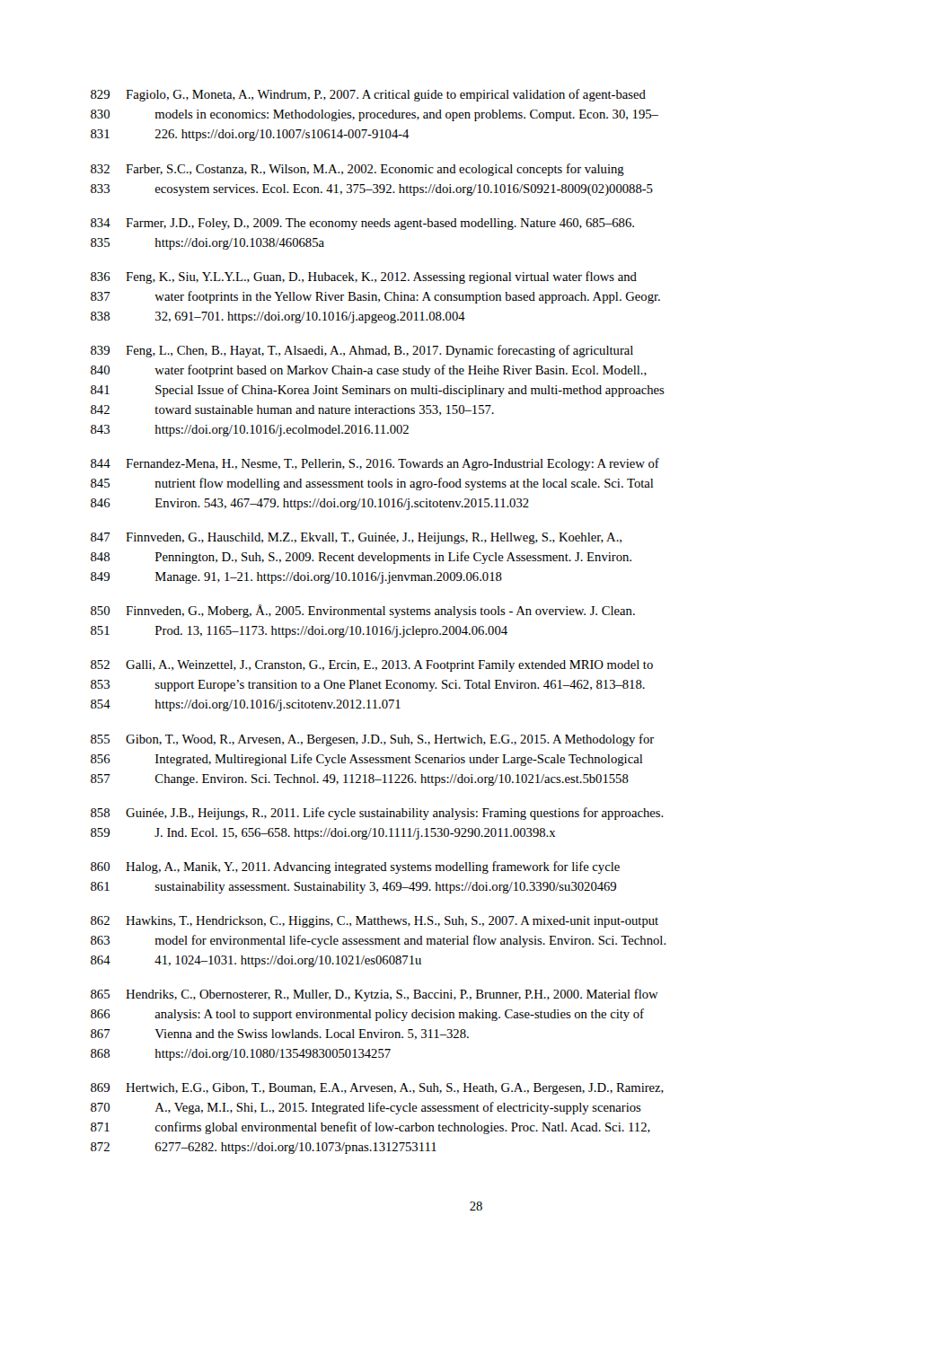829
830
831
Fagiolo, G., Moneta, A., Windrum, P., 2007. A critical guide to empirical validation of agent-based
models in economics: Methodologies, procedures, and open problems. Comput. Econ. 30, 195–
226. https://doi.org/10.1007/s10614-007-9104-4
832
833
Farber, S.C., Costanza, R., Wilson, M.A., 2002. Economic and ecological concepts for valuing
ecosystem services. Ecol. Econ. 41, 375–392. https://doi.org/10.1016/S0921-8009(02)00088-5
834
835
Farmer, J.D., Foley, D., 2009. The economy needs agent-based modelling. Nature 460, 685–686.
https://doi.org/10.1038/460685a
836
837
838
Feng, K., Siu, Y.L.Y.L., Guan, D., Hubacek, K., 2012. Assessing regional virtual water flows and
water footprints in the Yellow River Basin, China: A consumption based approach. Appl. Geogr.
32, 691–701. https://doi.org/10.1016/j.apgeog.2011.08.004
839
840
841
842
843
Feng, L., Chen, B., Hayat, T., Alsaedi, A., Ahmad, B., 2017. Dynamic forecasting of agricultural
water footprint based on Markov Chain-a case study of the Heihe River Basin. Ecol. Modell.,
Special Issue of China-Korea Joint Seminars on multi-disciplinary and multi-method approaches
toward sustainable human and nature interactions 353, 150–157.
https://doi.org/10.1016/j.ecolmodel.2016.11.002
844
845
846
Fernandez-Mena, H., Nesme, T., Pellerin, S., 2016. Towards an Agro-Industrial Ecology: A review of
nutrient flow modelling and assessment tools in agro-food systems at the local scale. Sci. Total
Environ. 543, 467–479. https://doi.org/10.1016/j.scitotenv.2015.11.032
847
848
849
Finnveden, G., Hauschild, M.Z., Ekvall, T., Guinée, J., Heijungs, R., Hellweg, S., Koehler, A.,
Pennington, D., Suh, S., 2009. Recent developments in Life Cycle Assessment. J. Environ.
Manage. 91, 1–21. https://doi.org/10.1016/j.jenvman.2009.06.018
850
851
Finnveden, G., Moberg, Å., 2005. Environmental systems analysis tools - An overview. J. Clean.
Prod. 13, 1165–1173. https://doi.org/10.1016/j.jclepro.2004.06.004
852
853
854
Galli, A., Weinzettel, J., Cranston, G., Ercin, E., 2013. A Footprint Family extended MRIO model to
support Europe’s transition to a One Planet Economy. Sci. Total Environ. 461–462, 813–818.
https://doi.org/10.1016/j.scitotenv.2012.11.071
855
856
857
Gibon, T., Wood, R., Arvesen, A., Bergesen, J.D., Suh, S., Hertwich, E.G., 2015. A Methodology for
Integrated, Multiregional Life Cycle Assessment Scenarios under Large-Scale Technological
Change. Environ. Sci. Technol. 49, 11218–11226. https://doi.org/10.1021/acs.est.5b01558
858
859
Guinée, J.B., Heijungs, R., 2011. Life cycle sustainability analysis: Framing questions for approaches.
J. Ind. Ecol. 15, 656–658. https://doi.org/10.1111/j.1530-9290.2011.00398.x
860
861
Halog, A., Manik, Y., 2011. Advancing integrated systems modelling framework for life cycle
sustainability assessment. Sustainability 3, 469–499. https://doi.org/10.3390/su3020469
862
863
864
Hawkins, T., Hendrickson, C., Higgins, C., Matthews, H.S., Suh, S., 2007. A mixed-unit input-output
model for environmental life-cycle assessment and material flow analysis. Environ. Sci. Technol.
41, 1024–1031. https://doi.org/10.1021/es060871u
865
866
867
868
Hendriks, C., Obernosterer, R., Muller, D., Kytzia, S., Baccini, P., Brunner, P.H., 2000. Material flow
analysis: A tool to support environmental policy decision making. Case-studies on the city of
Vienna and the Swiss lowlands. Local Environ. 5, 311–328.
https://doi.org/10.1080/13549830050134257
869
870
871
872
Hertwich, E.G., Gibon, T., Bouman, E.A., Arvesen, A., Suh, S., Heath, G.A., Bergesen, J.D., Ramirez,
A., Vega, M.I., Shi, L., 2015. Integrated life-cycle assessment of electricity-supply scenarios
confirms global environmental benefit of low-carbon technologies. Proc. Natl. Acad. Sci. 112,
6277–6282. https://doi.org/10.1073/pnas.1312753111
28